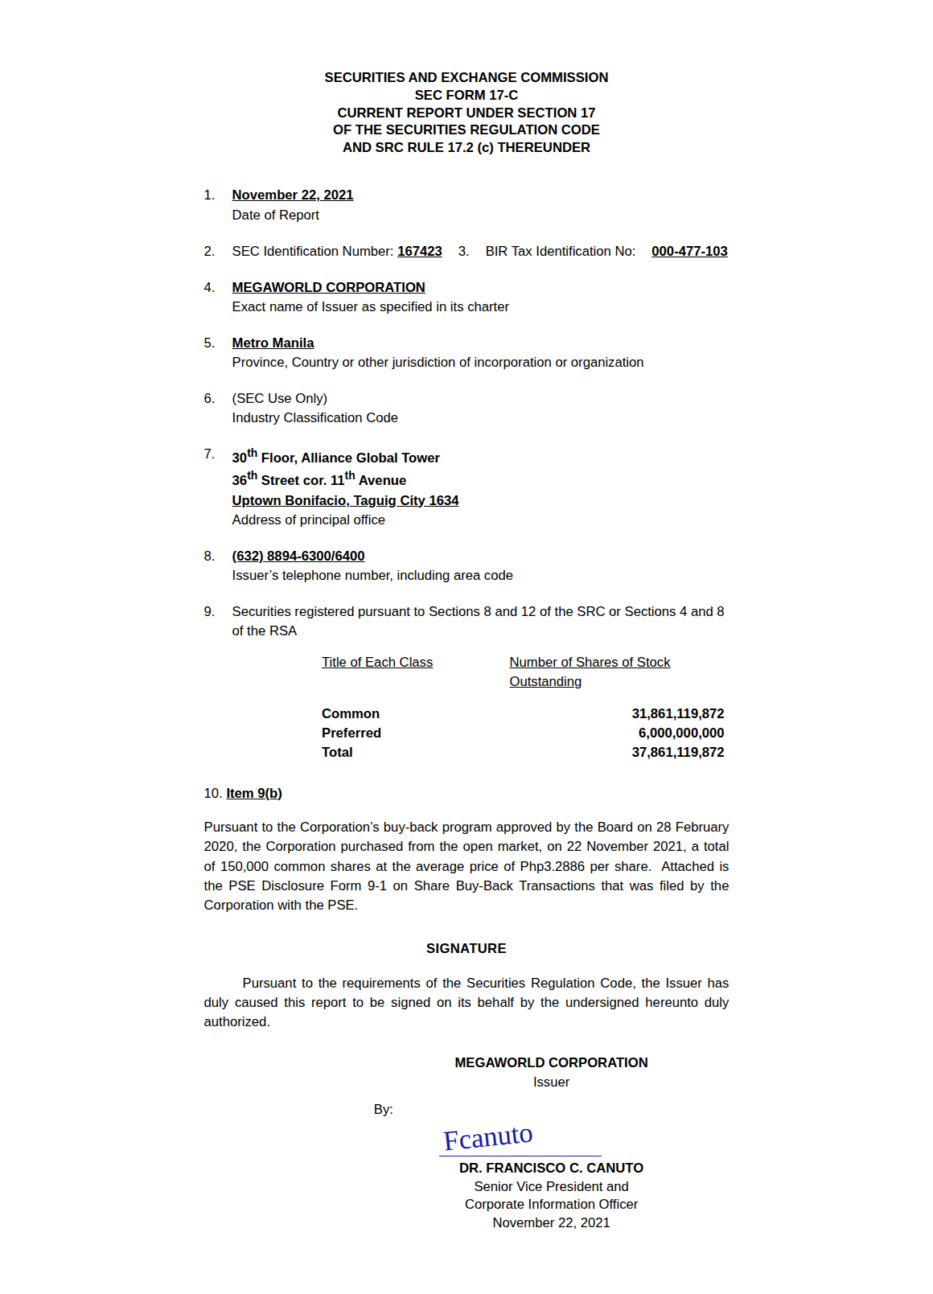SECURITIES AND EXCHANGE COMMISSION
SEC FORM 17-C
CURRENT REPORT UNDER SECTION 17
OF THE SECURITIES REGULATION CODE
AND SRC RULE 17.2 (c) THEREUNDER
1. November 22, 2021 Date of Report
2. SEC Identification Number: 167423 3. BIR Tax Identification No: 000-477-103
4. MEGAWORLD CORPORATION Exact name of Issuer as specified in its charter
5. Metro Manila Province, Country or other jurisdiction of incorporation or organization
6. (SEC Use Only) Industry Classification Code
7. 30th Floor, Alliance Global Tower
36th Street cor. 11th Avenue
Uptown Bonifacio, Taguig City 1634 Address of principal office
8. (632) 8894-6300/6400 Issuer’s telephone number, including area code
9. Securities registered pursuant to Sections 8 and 12 of the SRC or Sections 4 and 8 of the RSA
| Title of Each Class | Number of Shares of Stock Outstanding |
| --- | --- |
| Common | 31,861,119,872 |
| Preferred | 6,000,000,000 |
| Total | 37,861,119,872 |
10. Item 9(b)
Pursuant to the Corporation’s buy-back program approved by the Board on 28 February 2020, the Corporation purchased from the open market, on 22 November 2021, a total of 150,000 common shares at the average price of Php3.2886 per share. Attached is the PSE Disclosure Form 9-1 on Share Buy-Back Transactions that was filed by the Corporation with the PSE.
SIGNATURE
Pursuant to the requirements of the Securities Regulation Code, the Issuer has duly caused this report to be signed on its behalf by the undersigned hereunto duly authorized.
MEGAWORLD CORPORATION
Issuer
By:
Fcanuto
DR. FRANCISCO C. CANUTO
Senior Vice President and
Corporate Information Officer
November 22, 2021